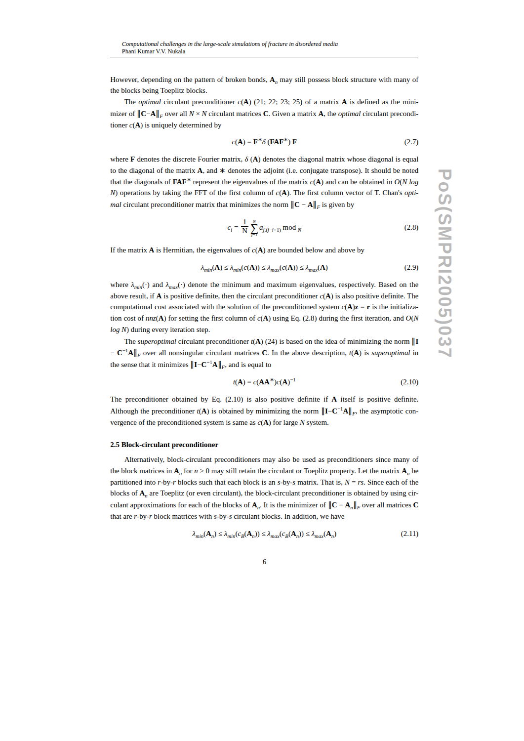Computational challenges in the large-scale simulations of fracture in disordered media
Phani Kumar V.V. Nukala
PoS(SMPRI2005)037
However, depending on the pattern of broken bonds, An may still possess block structure with many of the blocks being Toeplitz blocks.
The optimal circulant preconditioner c(A) (21; 22; 23; 25) of a matrix A is defined as the minimizer of ∥C−A∥F over all N × N circulant matrices C. Given a matrix A, the optimal circulant preconditioner c(A) is uniquely determined by
c(A) = F∗δ (FAF∗) F (2.7)
where F denotes the discrete Fourier matrix, δ (A) denotes the diagonal matrix whose diagonal is equal to the diagonal of the matrix A, and ∗ denotes the adjoint (i.e. conjugate transpose). It should be noted that the diagonals of FAF∗ represent the eigenvalues of the matrix c(A) and can be obtained in O(N log N) operations by taking the FFT of the first column of c(A). The first column vector of T. Chan's optimal circulant preconditioner matrix that minimizes the norm ∥C − A∥F is given by
ci = 1 N N∑j=1 aj,(j−i+1) mod N (2.8)
If the matrix A is Hermitian, the eigenvalues of c(A) are bounded below and above by
λmin(A) ≤ λmin(c(A)) ≤ λmax(c(A)) ≤ λmax(A) (2.9)
where λmin(·) and λmax(·) denote the minimum and maximum eigenvalues, respectively. Based on the above result, if A is positive definite, then the circulant preconditioner c(A) is also positive definite. The computational cost associated with the solution of the preconditioned system c(A)z = r is the initialization cost of nnz(A) for setting the first column of c(A) using Eq. (2.8) during the first iteration, and O(N log N) during every iteration step.
The superoptimal circulant preconditioner t(A) (24) is based on the idea of minimizing the norm ∥I − C−1A∥F over all nonsingular circulant matrices C. In the above description, t(A) is superoptimal in the sense that it minimizes ∥I−C−1A∥F, and is equal to
t(A) = c(AA∗)c(A)−1 (2.10)
The preconditioner obtained by Eq. (2.10) is also positive definite if A itself is positive definite. Although the preconditioner t(A) is obtained by minimizing the norm ∥I−C−1A∥F, the asymptotic convergence of the preconditioned system is same as c(A) for large N system.
2.5 Block-circulant preconditioner
Alternatively, block-circulant preconditioners may also be used as preconditioners since many of the block matrices in An for n > 0 may still retain the circulant or Toeplitz property. Let the matrix An be partitioned into r-by-r blocks such that each block is an s-by-s matrix. That is, N = rs. Since each of the blocks of An are Toeplitz (or even circulant), the block-circulant preconditioner is obtained by using circulant approximations for each of the blocks of An. It is the minimizer of ∥C − An∥F over all matrices C that are r-by-r block matrices with s-by-s circulant blocks. In addition, we have
λmin(An) ≤ λmin(cB(An)) ≤ λmax(cB(An)) ≤ λmax(An) (2.11)
6